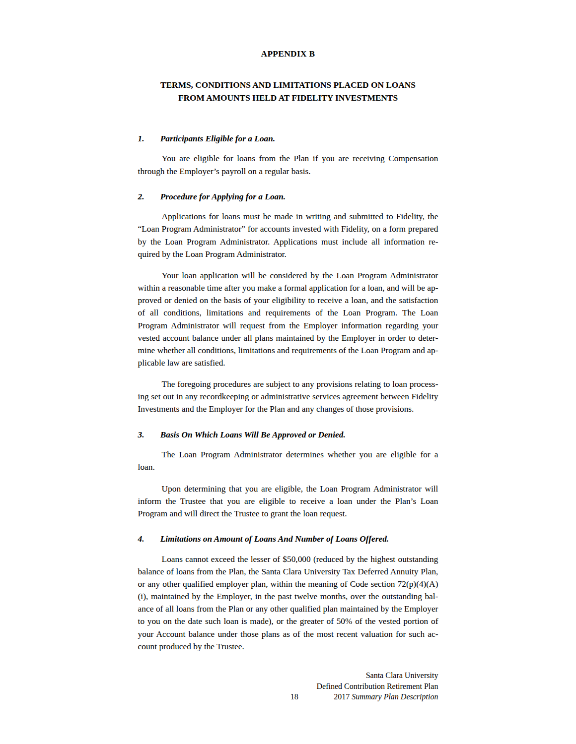APPENDIX B
TERMS, CONDITIONS AND LIMITATIONS PLACED ON LOANS
FROM AMOUNTS HELD AT FIDELITY INVESTMENTS
1. Participants Eligible for a Loan.
You are eligible for loans from the Plan if you are receiving Compensation through the Employer’s payroll on a regular basis.
2. Procedure for Applying for a Loan.
Applications for loans must be made in writing and submitted to Fidelity, the “Loan Program Administrator” for accounts invested with Fidelity, on a form prepared by the Loan Program Administrator. Applications must include all information required by the Loan Program Administrator.
Your loan application will be considered by the Loan Program Administrator within a reasonable time after you make a formal application for a loan, and will be approved or denied on the basis of your eligibility to receive a loan, and the satisfaction of all conditions, limitations and requirements of the Loan Program. The Loan Program Administrator will request from the Employer information regarding your vested account balance under all plans maintained by the Employer in order to determine whether all conditions, limitations and requirements of the Loan Program and applicable law are satisfied.
The foregoing procedures are subject to any provisions relating to loan processing set out in any recordkeeping or administrative services agreement between Fidelity Investments and the Employer for the Plan and any changes of those provisions.
3. Basis On Which Loans Will Be Approved or Denied.
The Loan Program Administrator determines whether you are eligible for a loan.
Upon determining that you are eligible, the Loan Program Administrator will inform the Trustee that you are eligible to receive a loan under the Plan’s Loan Program and will direct the Trustee to grant the loan request.
4. Limitations on Amount of Loans And Number of Loans Offered.
Loans cannot exceed the lesser of $50,000 (reduced by the highest outstanding balance of loans from the Plan, the Santa Clara University Tax Deferred Annuity Plan, or any other qualified employer plan, within the meaning of Code section 72(p)(4)(A)(i), maintained by the Employer, in the past twelve months, over the outstanding balance of all loans from the Plan or any other qualified plan maintained by the Employer to you on the date such loan is made), or the greater of 50% of the vested portion of your Account balance under those plans as of the most recent valuation for such account produced by the Trustee.
18
Santa Clara University
Defined Contribution Retirement Plan
2017 Summary Plan Description